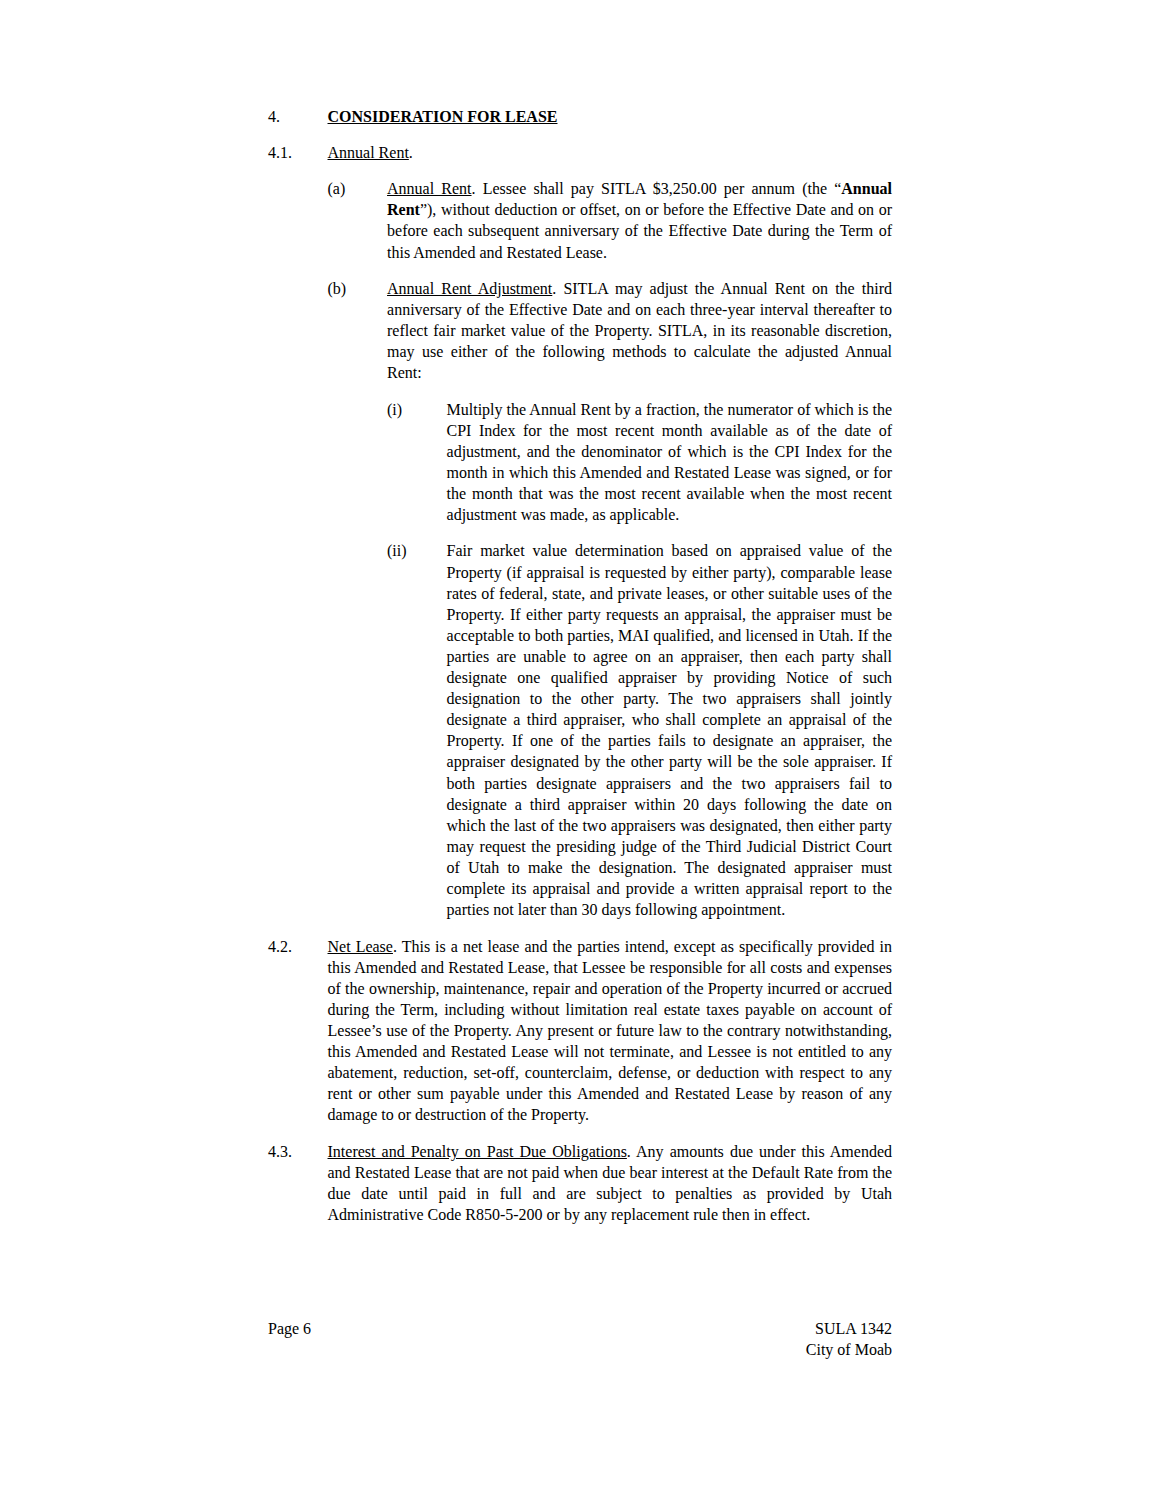4.
CONSIDERATION FOR LEASE
4.1.
Annual Rent.
(a)
Annual Rent. Lessee shall pay SITLA $3,250.00 per annum (the “Annual Rent”), without deduction or offset, on or before the Effective Date and on or before each subsequent anniversary of the Effective Date during the Term of this Amended and Restated Lease.
(b)
Annual Rent Adjustment. SITLA may adjust the Annual Rent on the third anniversary of the Effective Date and on each three-year interval thereafter to reflect fair market value of the Property. SITLA, in its reasonable discretion, may use either of the following methods to calculate the adjusted Annual Rent:
(i)
Multiply the Annual Rent by a fraction, the numerator of which is the CPI Index for the most recent month available as of the date of adjustment, and the denominator of which is the CPI Index for the month in which this Amended and Restated Lease was signed, or for the month that was the most recent available when the most recent adjustment was made, as applicable.
(ii)
Fair market value determination based on appraised value of the Property (if appraisal is requested by either party), comparable lease rates of federal, state, and private leases, or other suitable uses of the Property. If either party requests an appraisal, the appraiser must be acceptable to both parties, MAI qualified, and licensed in Utah. If the parties are unable to agree on an appraiser, then each party shall designate one qualified appraiser by providing Notice of such designation to the other party. The two appraisers shall jointly designate a third appraiser, who shall complete an appraisal of the Property. If one of the parties fails to designate an appraiser, the appraiser designated by the other party will be the sole appraiser. If both parties designate appraisers and the two appraisers fail to designate a third appraiser within 20 days following the date on which the last of the two appraisers was designated, then either party may request the presiding judge of the Third Judicial District Court of Utah to make the designation. The designated appraiser must complete its appraisal and provide a written appraisal report to the parties not later than 30 days following appointment.
4.2.
Net Lease. This is a net lease and the parties intend, except as specifically provided in this Amended and Restated Lease, that Lessee be responsible for all costs and expenses of the ownership, maintenance, repair and operation of the Property incurred or accrued during the Term, including without limitation real estate taxes payable on account of Lessee’s use of the Property. Any present or future law to the contrary notwithstanding, this Amended and Restated Lease will not terminate, and Lessee is not entitled to any abatement, reduction, set-off, counterclaim, defense, or deduction with respect to any rent or other sum payable under this Amended and Restated Lease by reason of any damage to or destruction of the Property.
4.3.
Interest and Penalty on Past Due Obligations. Any amounts due under this Amended and Restated Lease that are not paid when due bear interest at the Default Rate from the due date until paid in full and are subject to penalties as provided by Utah Administrative Code R850-5-200 or by any replacement rule then in effect.
Page 6
SULA 1342
City of Moab